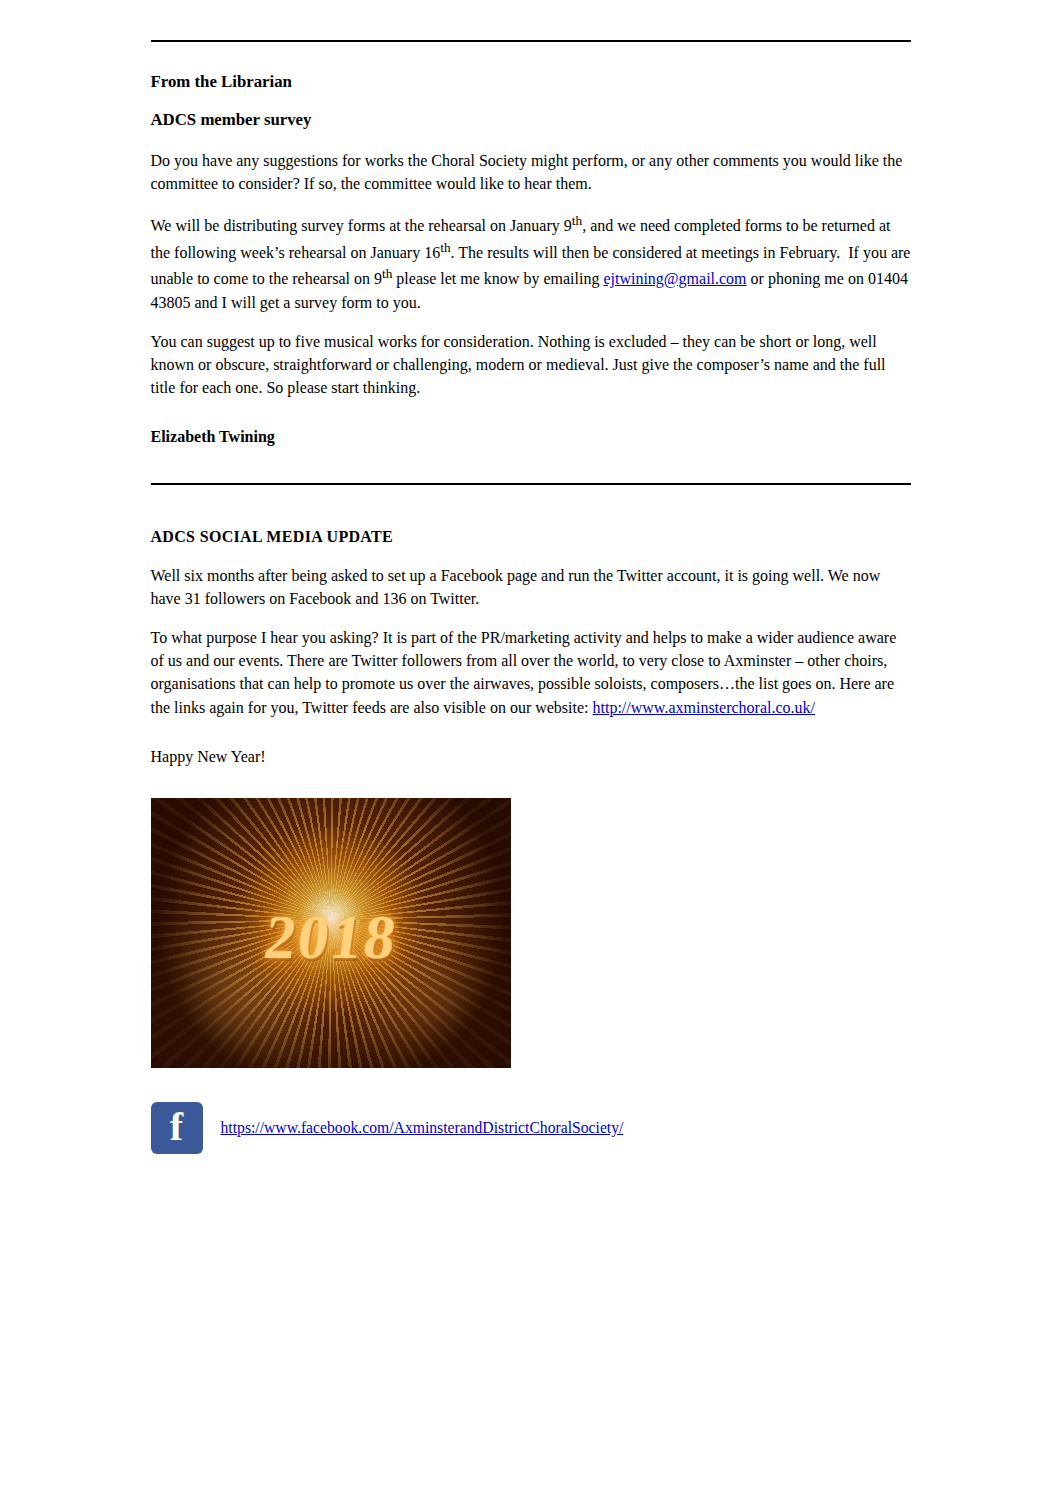From the Librarian
ADCS member survey
Do you have any suggestions for works the Choral Society might perform, or any other comments you would like the committee to consider? If so, the committee would like to hear them.
We will be distributing survey forms at the rehearsal on January 9th, and we need completed forms to be returned at the following week’s rehearsal on January 16th. The results will then be considered at meetings in February. If you are unable to come to the rehearsal on 9th please let me know by emailing ejtwining@gmail.com or phoning me on 01404 43805 and I will get a survey form to you.
You can suggest up to five musical works for consideration. Nothing is excluded – they can be short or long, well known or obscure, straightforward or challenging, modern or medieval. Just give the composer’s name and the full title for each one. So please start thinking.
Elizabeth Twining
ADCS SOCIAL MEDIA UPDATE
Well six months after being asked to set up a Facebook page and run the Twitter account, it is going well. We now have 31 followers on Facebook and 136 on Twitter.
To what purpose I hear you asking? It is part of the PR/marketing activity and helps to make a wider audience aware of us and our events. There are Twitter followers from all over the world, to very close to Axminster – other choirs, organisations that can help to promote us over the airwaves, possible soloists, composers…the list goes on. Here are the links again for you, Twitter feeds are also visible on our website: http://www.axminsterchoral.co.uk/
Happy New Year!
https://www.facebook.com/AxminsterandDistrictChoralSociety/